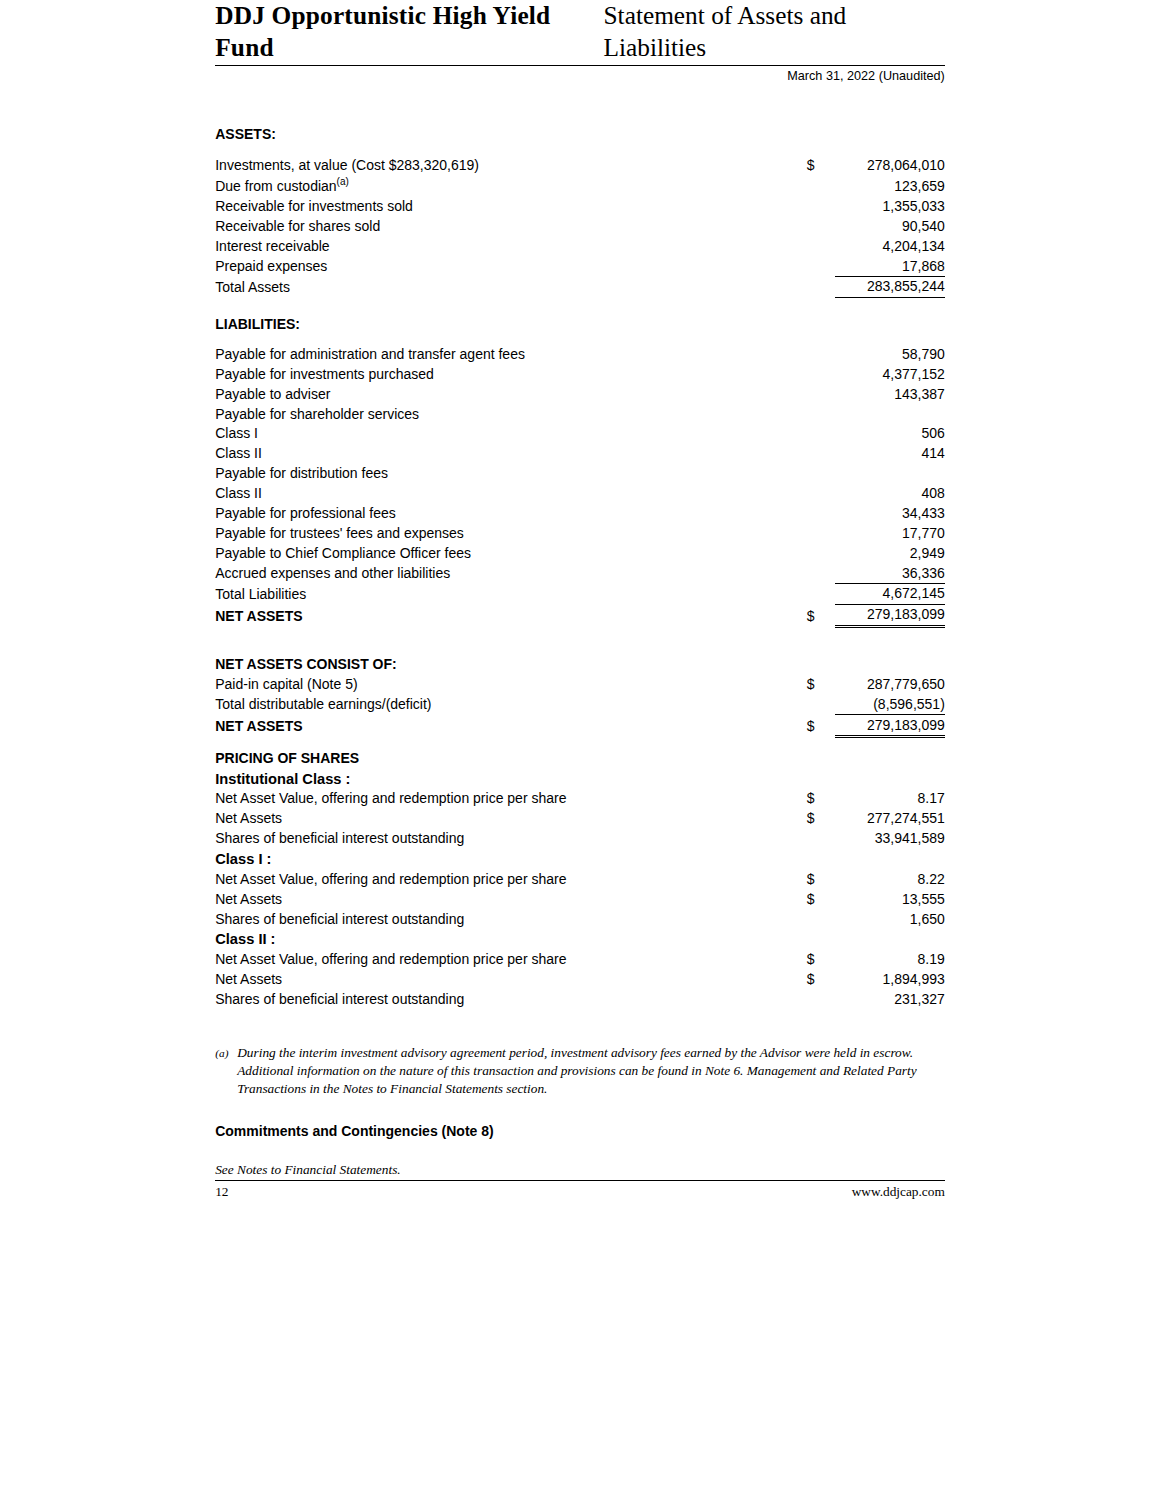DDJ Opportunistic High Yield Fund
Statement of Assets and Liabilities
March 31, 2022 (Unaudited)
| ASSETS: | | |
| Investments, at value (Cost $283,320,619) | $ | 278,064,010 |
| Due from custodian (a) | | 123,659 |
| Receivable for investments sold | | 1,355,033 |
| Receivable for shares sold | | 90,540 |
| Interest receivable | | 4,204,134 |
| Prepaid expenses | | 17,868 |
| Total Assets | | 283,855,244 |
| LIABILITIES: | | |
| Payable for administration and transfer agent fees | | 58,790 |
| Payable for investments purchased | | 4,377,152 |
| Payable to adviser | | 143,387 |
| Payable for shareholder services | | |
| Class I | | 506 |
| Class II | | 414 |
| Payable for distribution fees | | |
| Class II | | 408 |
| Payable for professional fees | | 34,433 |
| Payable for trustees' fees and expenses | | 17,770 |
| Payable to Chief Compliance Officer fees | | 2,949 |
| Accrued expenses and other liabilities | | 36,336 |
| Total Liabilities | | 4,672,145 |
| NET ASSETS | $ | 279,183,099 |
| NET ASSETS CONSIST OF: | | |
| Paid-in capital (Note 5) | $ | 287,779,650 |
| Total distributable earnings/(deficit) | | (8,596,551) |
| NET ASSETS | $ | 279,183,099 |
| PRICING OF SHARES | | |
| Institutional Class : | | |
| Net Asset Value, offering and redemption price per share | $ | 8.17 |
| Net Assets | $ | 277,274,551 |
| Shares of beneficial interest outstanding | | 33,941,589 |
| Class I : | | |
| Net Asset Value, offering and redemption price per share | $ | 8.22 |
| Net Assets | $ | 13,555 |
| Shares of beneficial interest outstanding | | 1,650 |
| Class II : | | |
| Net Asset Value, offering and redemption price per share | $ | 8.19 |
| Net Assets | $ | 1,894,993 |
| Shares of beneficial interest outstanding | | 231,327 |
(a)
During the interim investment advisory agreement period, investment advisory fees earned by the Advisor were held in escrow. Additional information on the nature of this transaction and provisions can be found in Note 6. Management and Related Party Transactions in the Notes to Financial Statements section.
Commitments and Contingencies (Note 8)
See Notes to Financial Statements.
12
www.ddjcap.com